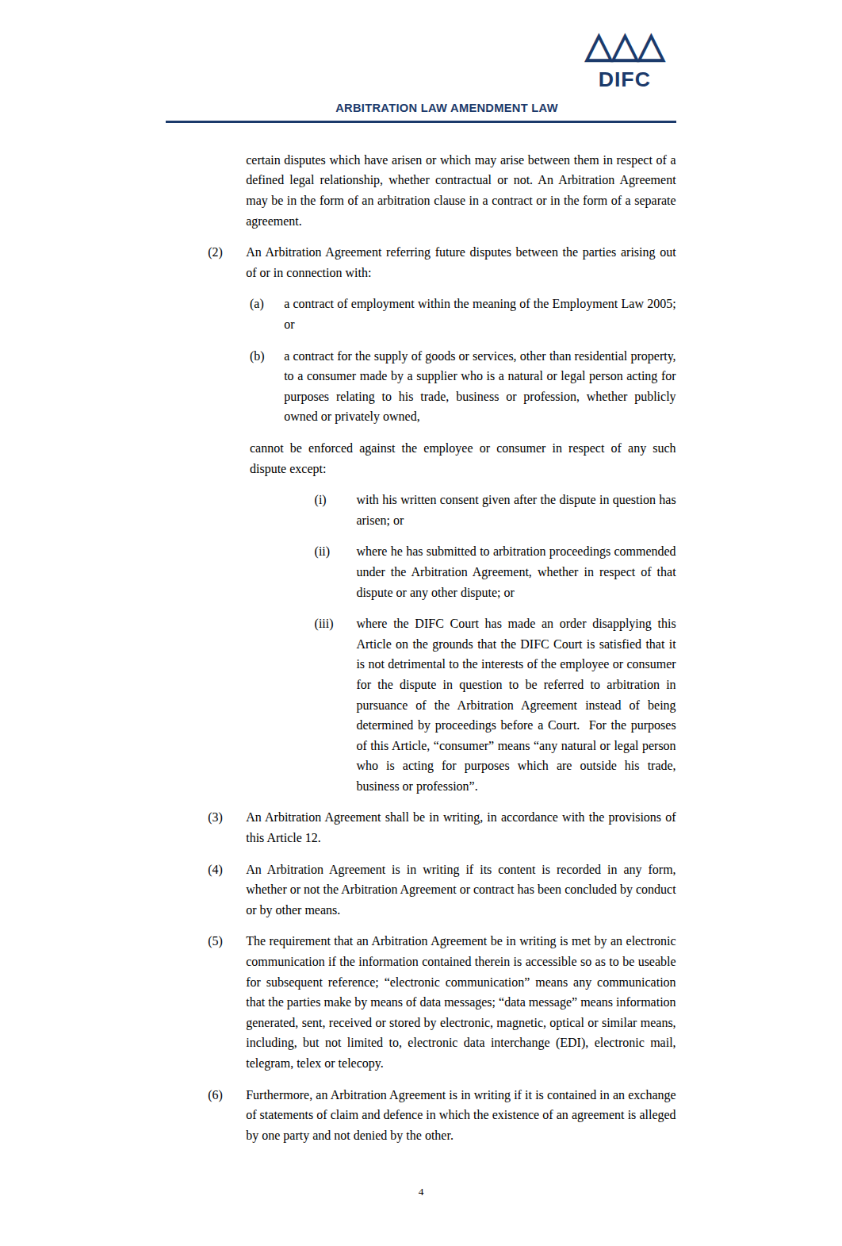△△△
DIFC
ARBITRATION LAW AMENDMENT LAW
certain disputes which have arisen or which may arise between them in respect of a defined legal relationship, whether contractual or not. An Arbitration Agreement may be in the form of an arbitration clause in a contract or in the form of a separate agreement.
(2)
An Arbitration Agreement referring future disputes between the parties arising out of or in connection with:
(a)
a contract of employment within the meaning of the Employment Law 2005; or
(b)
a contract for the supply of goods or services, other than residential property, to a consumer made by a supplier who is a natural or legal person acting for purposes relating to his trade, business or profession, whether publicly owned or privately owned,
cannot be enforced against the employee or consumer in respect of any such dispute except:
(i)
with his written consent given after the dispute in question has arisen; or
(ii)
where he has submitted to arbitration proceedings commended under the Arbitration Agreement, whether in respect of that dispute or any other dispute; or
(iii)
where the DIFC Court has made an order disapplying this Article on the grounds that the DIFC Court is satisfied that it is not detrimental to the interests of the employee or consumer for the dispute in question to be referred to arbitration in pursuance of the Arbitration Agreement instead of being determined by proceedings before a Court. For the purposes of this Article, “consumer” means “any natural or legal person who is acting for purposes which are outside his trade, business or profession”.
(3)
An Arbitration Agreement shall be in writing, in accordance with the provisions of this Article 12.
(4)
An Arbitration Agreement is in writing if its content is recorded in any form, whether or not the Arbitration Agreement or contract has been concluded by conduct or by other means.
(5)
The requirement that an Arbitration Agreement be in writing is met by an electronic communication if the information contained therein is accessible so as to be useable for subsequent reference; “electronic communication” means any communication that the parties make by means of data messages; “data message” means information generated, sent, received or stored by electronic, magnetic, optical or similar means, including, but not limited to, electronic data interchange (EDI), electronic mail, telegram, telex or telecopy.
(6)
Furthermore, an Arbitration Agreement is in writing if it is contained in an exchange of statements of claim and defence in which the existence of an agreement is alleged by one party and not denied by the other.
4